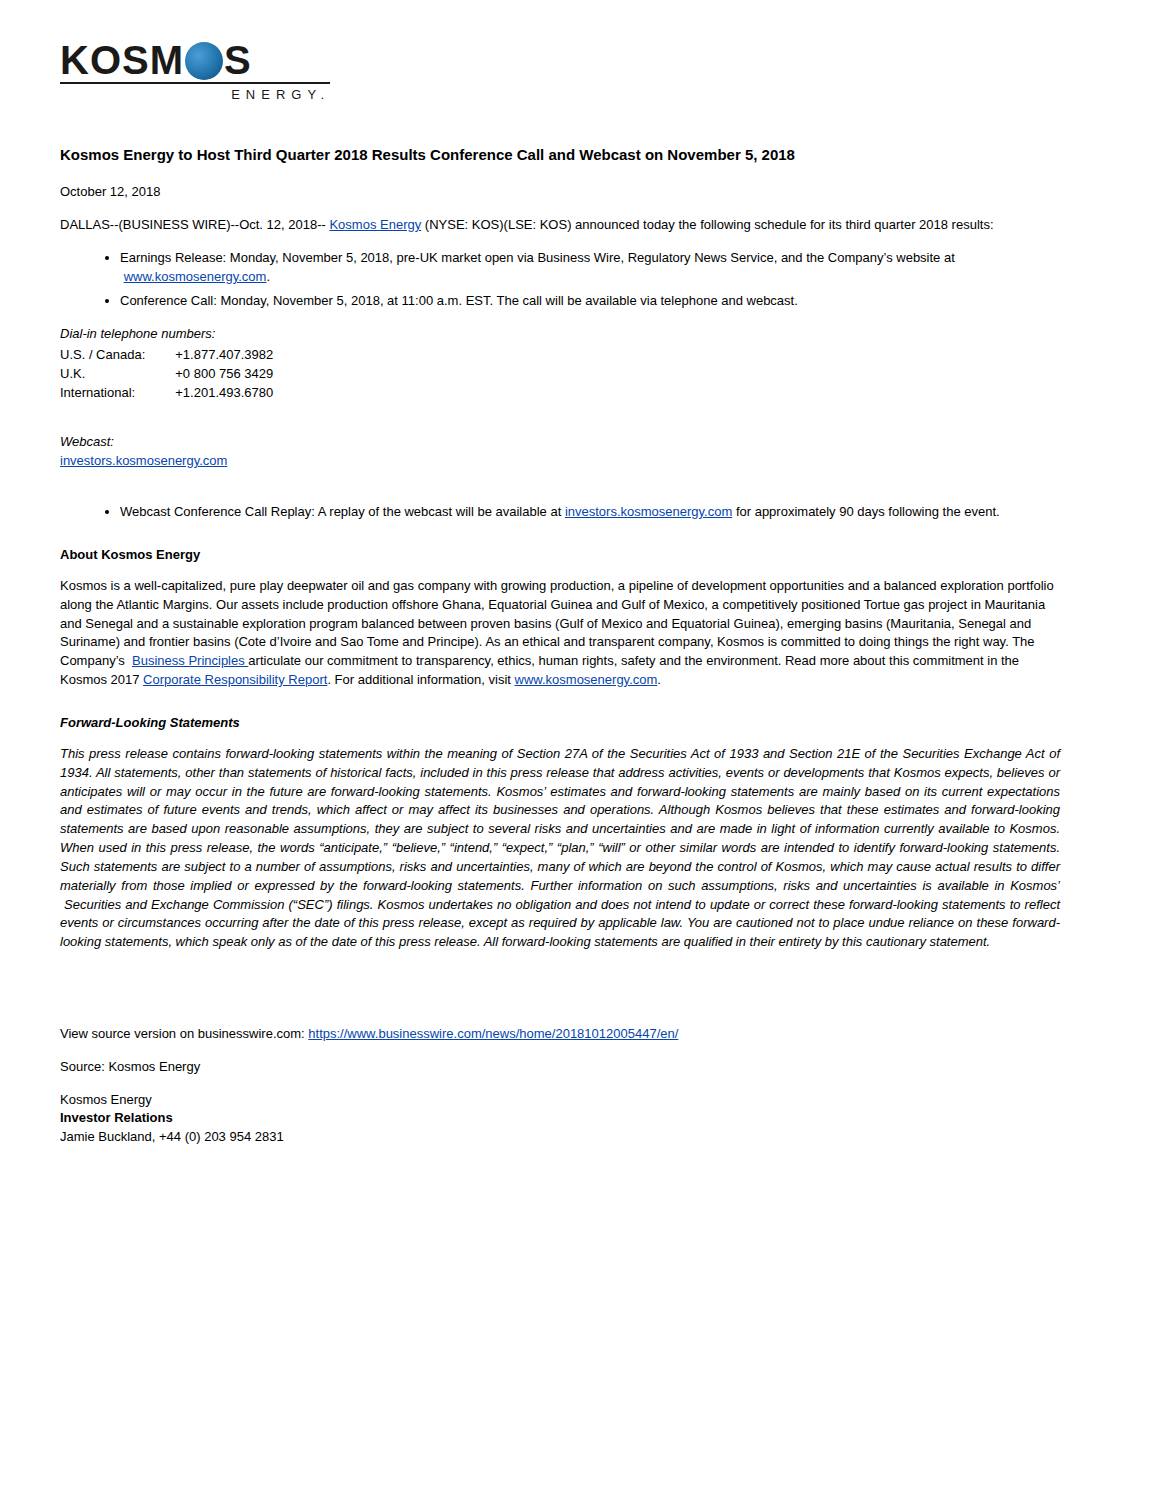KOSM S
ENERGY.
Kosmos Energy to Host Third Quarter 2018 Results Conference Call and Webcast on November 5, 2018
October 12, 2018
DALLAS--(BUSINESS WIRE)--Oct. 12, 2018-- Kosmos Energy (NYSE: KOS)(LSE: KOS) announced today the following schedule for its third quarter 2018 results:
Earnings Release: Monday, November 5, 2018, pre-UK market open via Business Wire, Regulatory News Service, and the Company’s website at www.kosmosenergy.com.
Conference Call: Monday, November 5, 2018, at 11:00 a.m. EST. The call will be available via telephone and webcast.
Dial-in telephone numbers:
| U.S. / Canada: | +1.877.407.3982 |
| U.K. | +0 800 756 3429 |
| International: | +1.201.493.6780 |
Webcast:
investors.kosmosenergy.com
Webcast Conference Call Replay: A replay of the webcast will be available at investors.kosmosenergy.com for approximately 90 days following the event.
About Kosmos Energy
Kosmos is a well-capitalized, pure play deepwater oil and gas company with growing production, a pipeline of development opportunities and a balanced exploration portfolio along the Atlantic Margins. Our assets include production offshore Ghana, Equatorial Guinea and Gulf of Mexico, a competitively positioned Tortue gas project in Mauritania and Senegal and a sustainable exploration program balanced between proven basins (Gulf of Mexico and Equatorial Guinea), emerging basins (Mauritania, Senegal and Suriname) and frontier basins (Cote d’Ivoire and Sao Tome and Principe). As an ethical and transparent company, Kosmos is committed to doing things the right way. The Company’s Business Principles articulate our commitment to transparency, ethics, human rights, safety and the environment. Read more about this commitment in the Kosmos 2017 Corporate Responsibility Report. For additional information, visit www.kosmosenergy.com.
Forward-Looking Statements
This press release contains forward-looking statements within the meaning of Section 27A of the Securities Act of 1933 and Section 21E of the Securities Exchange Act of 1934. All statements, other than statements of historical facts, included in this press release that address activities, events or developments that Kosmos expects, believes or anticipates will or may occur in the future are forward-looking statements. Kosmos’ estimates and forward-looking statements are mainly based on its current expectations and estimates of future events and trends, which affect or may affect its businesses and operations. Although Kosmos believes that these estimates and forward-looking statements are based upon reasonable assumptions, they are subject to several risks and uncertainties and are made in light of information currently available to Kosmos. When used in this press release, the words “anticipate,” “believe,” “intend,” “expect,” “plan,” “will” or other similar words are intended to identify forward-looking statements. Such statements are subject to a number of assumptions, risks and uncertainties, many of which are beyond the control of Kosmos, which may cause actual results to differ materially from those implied or expressed by the forward-looking statements. Further information on such assumptions, risks and uncertainties is available in Kosmos’ Securities and Exchange Commission (“SEC”) filings. Kosmos undertakes no obligation and does not intend to update or correct these forward-looking statements to reflect events or circumstances occurring after the date of this press release, except as required by applicable law. You are cautioned not to place undue reliance on these forward-looking statements, which speak only as of the date of this press release. All forward-looking statements are qualified in their entirety by this cautionary statement.
View source version on businesswire.com: https://www.businesswire.com/news/home/20181012005447/en/
Source: Kosmos Energy
Kosmos Energy
Investor Relations
Jamie Buckland, +44 (0) 203 954 2831